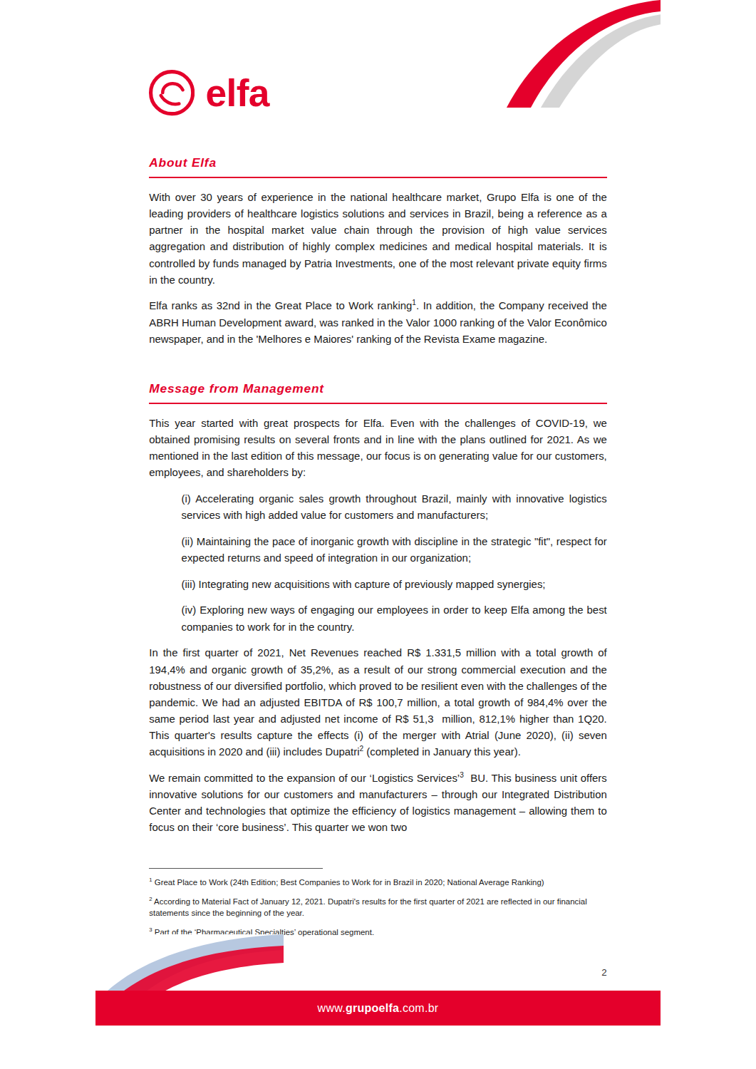elfa
About Elfa
With over 30 years of experience in the national healthcare market, Grupo Elfa is one of the leading providers of healthcare logistics solutions and services in Brazil, being a reference as a partner in the hospital market value chain through the provision of high value services aggregation and distribution of highly complex medicines and medical hospital materials. It is controlled by funds managed by Patria Investments, one of the most relevant private equity firms in the country.
Elfa ranks as 32nd in the Great Place to Work ranking1. In addition, the Company received the ABRH Human Development award, was ranked in the Valor 1000 ranking of the Valor Econômico newspaper, and in the 'Melhores e Maiores' ranking of the Revista Exame magazine.
Message from Management
This year started with great prospects for Elfa. Even with the challenges of COVID-19, we obtained promising results on several fronts and in line with the plans outlined for 2021. As we mentioned in the last edition of this message, our focus is on generating value for our customers, employees, and shareholders by:
(i) Accelerating organic sales growth throughout Brazil, mainly with innovative logistics services with high added value for customers and manufacturers;
(ii) Maintaining the pace of inorganic growth with discipline in the strategic "fit", respect for expected returns and speed of integration in our organization;
(iii) Integrating new acquisitions with capture of previously mapped synergies;
(iv) Exploring new ways of engaging our employees in order to keep Elfa among the best companies to work for in the country.
In the first quarter of 2021, Net Revenues reached R$ 1.331,5 million with a total growth of 194,4% and organic growth of 35,2%, as a result of our strong commercial execution and the robustness of our diversified portfolio, which proved to be resilient even with the challenges of the pandemic. We had an adjusted EBITDA of R$ 100,7 million, a total growth of 984,4% over the same period last year and adjusted net income of R$ 51,3 million, 812,1% higher than 1Q20. This quarter's results capture the effects (i) of the merger with Atrial (June 2020), (ii) seven acquisitions in 2020 and (iii) includes Dupatri2 (completed in January this year).
We remain committed to the expansion of our ‘Logistics Services’3 BU. This business unit offers innovative solutions for our customers and manufacturers – through our Integrated Distribution Center and technologies that optimize the efficiency of logistics management – allowing them to focus on their ‘core business’. This quarter we won two
1 Great Place to Work (24th Edition; Best Companies to Work for in Brazil in 2020; National Average Ranking)
2 According to Material Fact of January 12, 2021. Dupatri's results for the first quarter of 2021 are reflected in our financial statements since the beginning of the year.
3 Part of the ‘Pharmaceutical Specialties’ operational segment.
2
www.grupoelfa.com.br